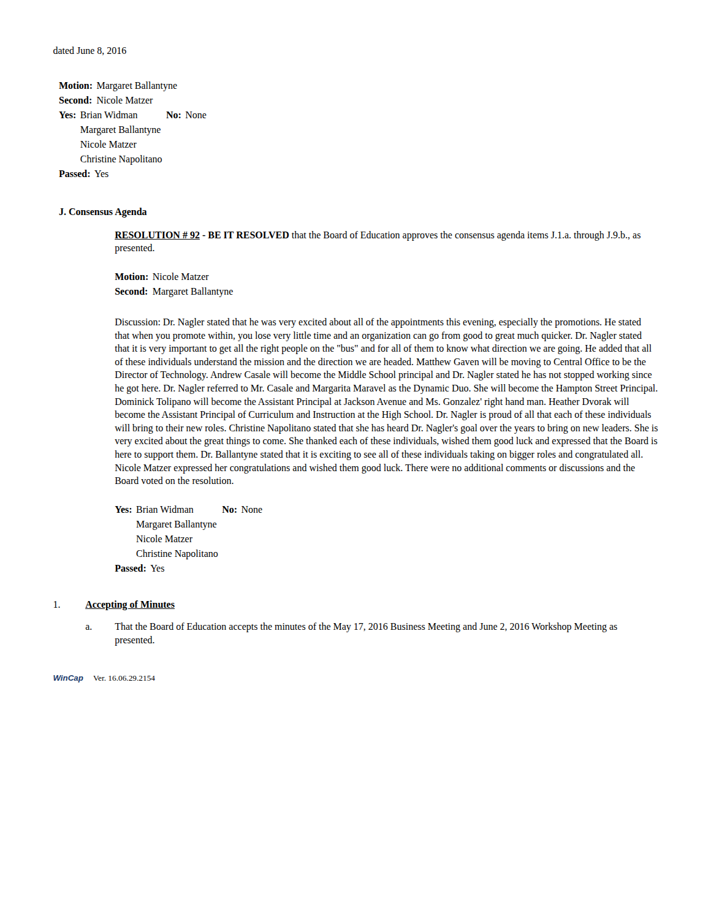dated June 8, 2016
| Motion: | Margaret Ballantyne |
| Second: | Nicole Matzer |
| Yes: | Brian Widman | No: | None |
| | Margaret Ballantyne | | |
| | Nicole Matzer | | |
| | Christine Napolitano | | |
| Passed: | Yes |
J. Consensus Agenda
RESOLUTION # 92 - BE IT RESOLVED that the Board of Education approves the consensus agenda items J.1.a. through J.9.b., as presented.
| Motion: | Nicole Matzer |
| Second: | Margaret Ballantyne |
Discussion: Dr. Nagler stated that he was very excited about all of the appointments this evening, especially the promotions. He stated that when you promote within, you lose very little time and an organization can go from good to great much quicker. Dr. Nagler stated that it is very important to get all the right people on the "bus" and for all of them to know what direction we are going. He added that all of these individuals understand the mission and the direction we are headed. Matthew Gaven will be moving to Central Office to be the Director of Technology. Andrew Casale will become the Middle School principal and Dr. Nagler stated he has not stopped working since he got here. Dr. Nagler referred to Mr. Casale and Margarita Maravel as the Dynamic Duo. She will become the Hampton Street Principal. Dominick Tolipano will become the Assistant Principal at Jackson Avenue and Ms. Gonzalez' right hand man. Heather Dvorak will become the Assistant Principal of Curriculum and Instruction at the High School. Dr. Nagler is proud of all that each of these individuals will bring to their new roles. Christine Napolitano stated that she has heard Dr. Nagler's goal over the years to bring on new leaders. She is very excited about the great things to come. She thanked each of these individuals, wished them good luck and expressed that the Board is here to support them. Dr. Ballantyne stated that it is exciting to see all of these individuals taking on bigger roles and congratulated all. Nicole Matzer expressed her congratulations and wished them good luck. There were no additional comments or discussions and the Board voted on the resolution.
| Yes: | Brian Widman | No: | None |
| | Margaret Ballantyne | | |
| | Nicole Matzer | | |
| | Christine Napolitano | | |
| Passed: | Yes |
1. Accepting of Minutes
a. That the Board of Education accepts the minutes of the May 17, 2016 Business Meeting and June 2, 2016 Workshop Meeting as presented.
WinCap Ver. 16.06.29.2154